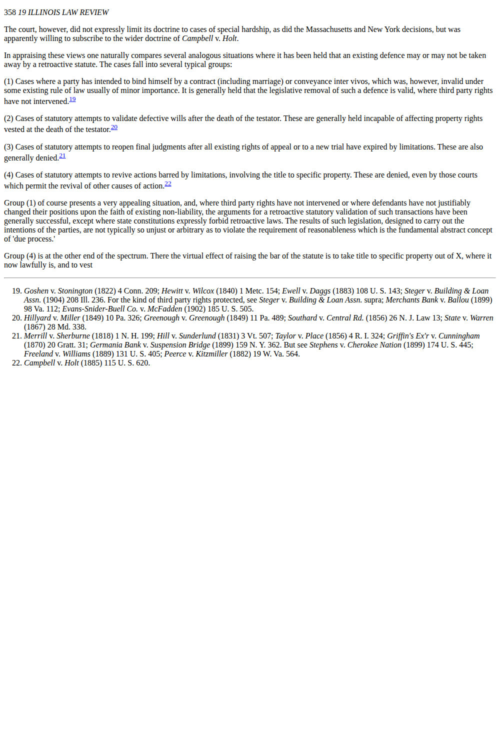358 19 ILLINOIS LAW REVIEW
The court, however, did not expressly limit its doctrine to cases of special hardship, as did the Massachusetts and New York decisions, but was apparently willing to subscribe to the wider doctrine of Campbell v. Holt.
In appraising these views one naturally compares several analogous situations where it has been held that an existing defence may or may not be taken away by a retroactive statute. The cases fall into several typical groups:
(1) Cases where a party has intended to bind himself by a contract (including marriage) or conveyance inter vivos, which was, however, invalid under some existing rule of law usually of minor importance. It is generally held that the legislative removal of such a defence is valid, where third party rights have not intervened.19
(2) Cases of statutory attempts to validate defective wills after the death of the testator. These are generally held incapable of affecting property rights vested at the death of the testator.20
(3) Cases of statutory attempts to reopen final judgments after all existing rights of appeal or to a new trial have expired by limitations. These are also generally denied.21
(4) Cases of statutory attempts to revive actions barred by limitations, involving the title to specific property. These are denied, even by those courts which permit the revival of other causes of action.22
Group (1) of course presents a very appealing situation, and, where third party rights have not intervened or where defendants have not justifiably changed their positions upon the faith of existing non-liability, the arguments for a retroactive statutory validation of such transactions have been generally successful, except where state constitutions expressly forbid retroactive laws. The results of such legislation, designed to carry out the intentions of the parties, are not typically so unjust or arbitrary as to violate the requirement of reasonableness which is the fundamental abstract concept of 'due process.'
Group (4) is at the other end of the spectrum. There the virtual effect of raising the bar of the statute is to take title to specific property out of X, where it now lawfully is, and to vest
Goshen v. Stonington (1822) 4 Conn. 209; Hewitt v. Wilcox (1840) 1 Metc. 154; Ewell v. Daggs (1883) 108 U. S. 143; Steger v. Building & Loan Assn. (1904) 208 Ill. 236. For the kind of third party rights protected, see Steger v. Building & Loan Assn. supra; Merchants Bank v. Ballou (1899) 98 Va. 112; Evans-Snider-Buell Co. v. McFadden (1902) 185 U. S. 505.
Hillyard v. Miller (1849) 10 Pa. 326; Greenough v. Greenough (1849) 11 Pa. 489; Southard v. Central Rd. (1856) 26 N. J. Law 13; State v. Warren (1867) 28 Md. 338.
Merrill v. Sherburne (1818) 1 N. H. 199; Hill v. Sunderlund (1831) 3 Vt. 507; Taylor v. Place (1856) 4 R. I. 324; Griffin's Ex'r v. Cunningham (1870) 20 Gratt. 31; Germania Bank v. Suspension Bridge (1899) 159 N. Y. 362. But see Stephens v. Cherokee Nation (1899) 174 U. S. 445; Freeland v. Williams (1889) 131 U. S. 405; Peerce v. Kitzmiller (1882) 19 W. Va. 564.
Campbell v. Holt (1885) 115 U. S. 620.